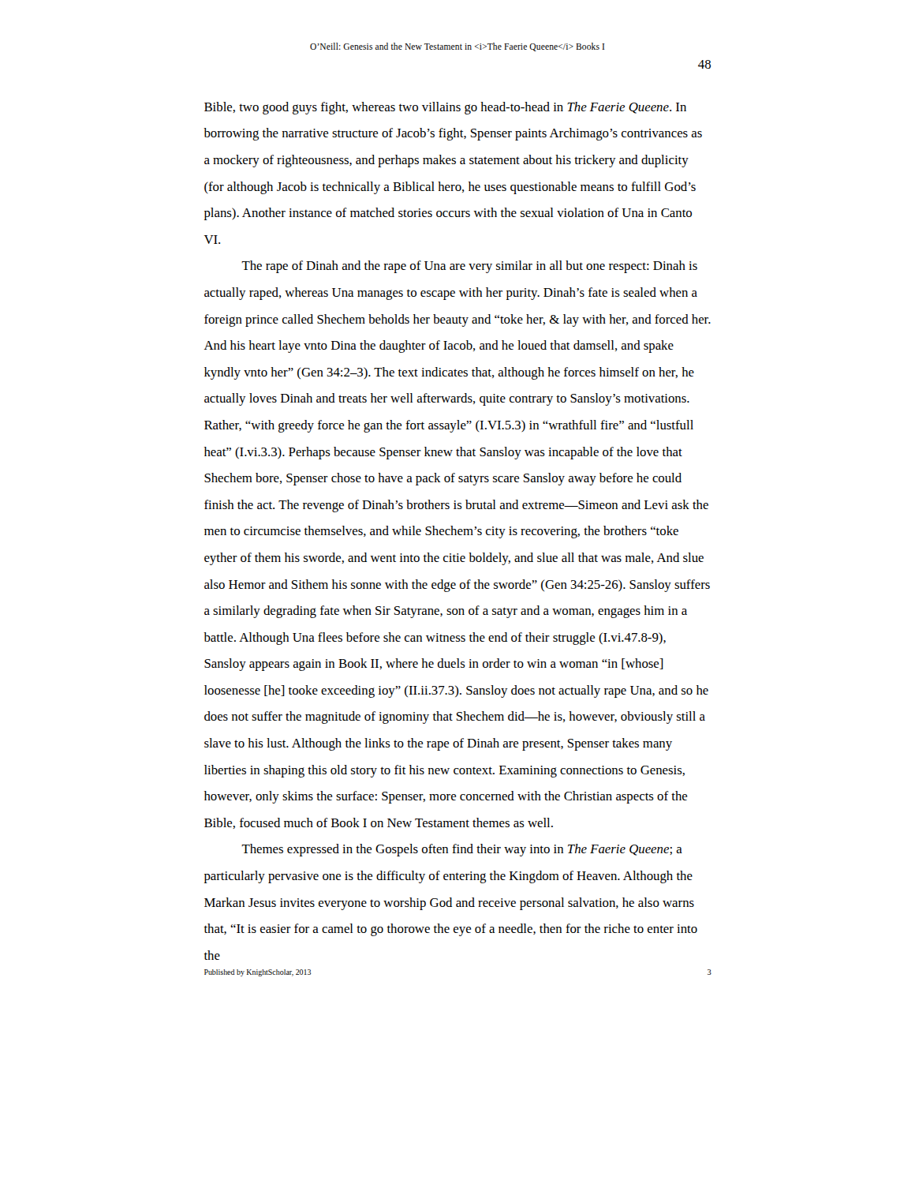O’Neill: Genesis and the New Testament in <i>The Faerie Queene</i> Books I
48
Bible, two good guys fight, whereas two villains go head-to-head in The Faerie Queene. In borrowing the narrative structure of Jacob’s fight, Spenser paints Archimago’s contrivances as a mockery of righteousness, and perhaps makes a statement about his trickery and duplicity (for although Jacob is technically a Biblical hero, he uses questionable means to fulfill God’s plans). Another instance of matched stories occurs with the sexual violation of Una in Canto VI.
The rape of Dinah and the rape of Una are very similar in all but one respect: Dinah is actually raped, whereas Una manages to escape with her purity. Dinah’s fate is sealed when a foreign prince called Shechem beholds her beauty and “toke her, & lay with her, and forced her. And his heart laye vnto Dina the daughter of Iacob, and he loued that damsell, and spake kyndly vnto her” (Gen 34:2–3). The text indicates that, although he forces himself on her, he actually loves Dinah and treats her well afterwards, quite contrary to Sansloy’s motivations. Rather, “with greedy force he gan the fort assayle” (I.VI.5.3) in “wrathfull fire” and “lustfull heat” (I.vi.3.3). Perhaps because Spenser knew that Sansloy was incapable of the love that Shechem bore, Spenser chose to have a pack of satyrs scare Sansloy away before he could finish the act. The revenge of Dinah’s brothers is brutal and extreme—Simeon and Levi ask the men to circumcise themselves, and while Shechem’s city is recovering, the brothers “toke eyther of them his sworde, and went into the citie boldely, and slue all that was male, And slue also Hemor and Sithem his sonne with the edge of the sworde” (Gen 34:25-26). Sansloy suffers a similarly degrading fate when Sir Satyrane, son of a satyr and a woman, engages him in a battle. Although Una flees before she can witness the end of their struggle (I.vi.47.8-9), Sansloy appears again in Book II, where he duels in order to win a woman “in [whose] loosenesse [he] tooke exceeding ioy” (II.ii.37.3). Sansloy does not actually rape Una, and so he does not suffer the magnitude of ignominy that Shechem did—he is, however, obviously still a slave to his lust. Although the links to the rape of Dinah are present, Spenser takes many liberties in shaping this old story to fit his new context. Examining connections to Genesis, however, only skims the surface: Spenser, more concerned with the Christian aspects of the Bible, focused much of Book I on New Testament themes as well.
Themes expressed in the Gospels often find their way into in The Faerie Queene; a particularly pervasive one is the difficulty of entering the Kingdom of Heaven. Although the Markan Jesus invites everyone to worship God and receive personal salvation, he also warns that, “It is easier for a camel to go thorowe the eye of a needle, then for the riche to enter into the
Published by KnightScholar, 2013 3